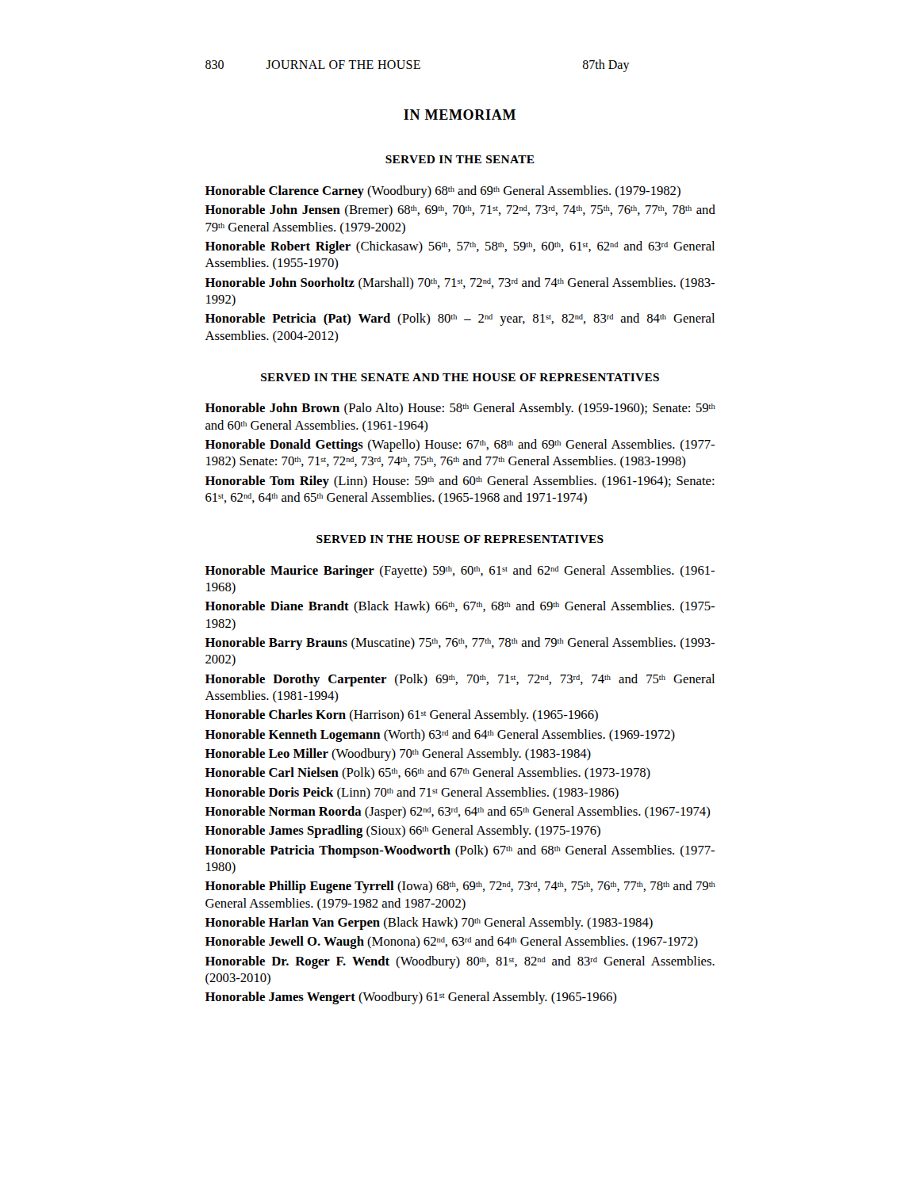830 JOURNAL OF THE HOUSE 87th Day
IN MEMORIAM
SERVED IN THE SENATE
Honorable Clarence Carney (Woodbury) 68th and 69th General Assemblies. (1979-1982)
Honorable John Jensen (Bremer) 68th, 69th, 70th, 71st, 72nd, 73rd, 74th, 75th, 76th, 77th, 78th and 79th General Assemblies. (1979-2002)
Honorable Robert Rigler (Chickasaw) 56th, 57th, 58th, 59th, 60th, 61st, 62nd and 63rd General Assemblies. (1955-1970)
Honorable John Soorholtz (Marshall) 70th, 71st, 72nd, 73rd and 74th General Assemblies. (1983-1992)
Honorable Petricia (Pat) Ward (Polk) 80th – 2nd year, 81st, 82nd, 83rd and 84th General Assemblies. (2004-2012)
SERVED IN THE SENATE AND THE HOUSE OF REPRESENTATIVES
Honorable John Brown (Palo Alto) House: 58th General Assembly. (1959-1960); Senate: 59th and 60th General Assemblies. (1961-1964)
Honorable Donald Gettings (Wapello) House: 67th, 68th and 69th General Assemblies. (1977-1982) Senate: 70th, 71st, 72nd, 73rd, 74th, 75th, 76th and 77th General Assemblies. (1983-1998)
Honorable Tom Riley (Linn) House: 59th and 60th General Assemblies. (1961-1964); Senate: 61st, 62nd, 64th and 65th General Assemblies. (1965-1968 and 1971-1974)
SERVED IN THE HOUSE OF REPRESENTATIVES
Honorable Maurice Baringer (Fayette) 59th, 60th, 61st and 62nd General Assemblies. (1961-1968)
Honorable Diane Brandt (Black Hawk) 66th, 67th, 68th and 69th General Assemblies. (1975-1982)
Honorable Barry Brauns (Muscatine) 75th, 76th, 77th, 78th and 79th General Assemblies. (1993-2002)
Honorable Dorothy Carpenter (Polk) 69th, 70th, 71st, 72nd, 73rd, 74th and 75th General Assemblies. (1981-1994)
Honorable Charles Korn (Harrison) 61st General Assembly. (1965-1966)
Honorable Kenneth Logemann (Worth) 63rd and 64th General Assemblies. (1969-1972)
Honorable Leo Miller (Woodbury) 70th General Assembly. (1983-1984)
Honorable Carl Nielsen (Polk) 65th, 66th and 67th General Assemblies. (1973-1978)
Honorable Doris Peick (Linn) 70th and 71st General Assemblies. (1983-1986)
Honorable Norman Roorda (Jasper) 62nd, 63rd, 64th and 65th General Assemblies. (1967-1974)
Honorable James Spradling (Sioux) 66th General Assembly. (1975-1976)
Honorable Patricia Thompson-Woodworth (Polk) 67th and 68th General Assemblies. (1977-1980)
Honorable Phillip Eugene Tyrrell (Iowa) 68th, 69th, 72nd, 73rd, 74th, 75th, 76th, 77th, 78th and 79th General Assemblies. (1979-1982 and 1987-2002)
Honorable Harlan Van Gerpen (Black Hawk) 70th General Assembly. (1983-1984)
Honorable Jewell O. Waugh (Monona) 62nd, 63rd and 64th General Assemblies. (1967-1972)
Honorable Dr. Roger F. Wendt (Woodbury) 80th, 81st, 82nd and 83rd General Assemblies. (2003-2010)
Honorable James Wengert (Woodbury) 61st General Assembly. (1965-1966)